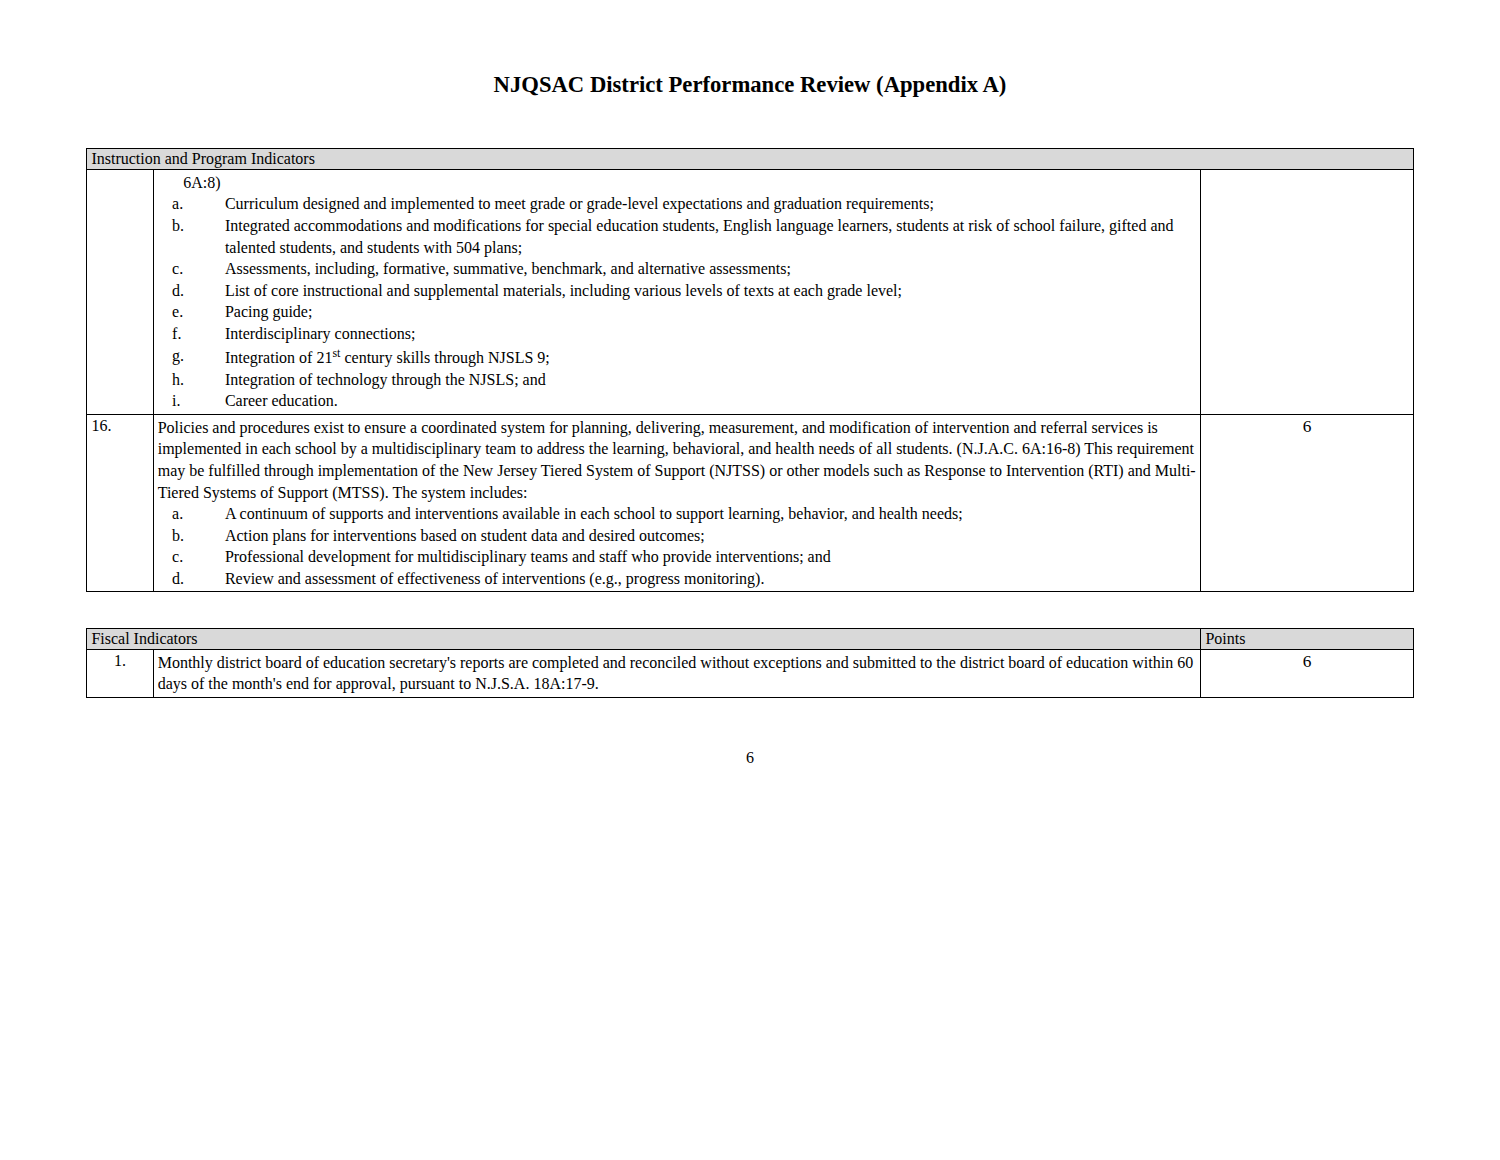NJQSAC District Performance Review (Appendix A)
| Instruction and Program Indicators |
| | 6A:8) a. Curriculum designed and implemented to meet grade or grade-level expectations and graduation requirements; b. Integrated accommodations and modifications for special education students, English language learners, students at risk of school failure, gifted and talented students, and students with 504 plans; c. Assessments, including, formative, summative, benchmark, and alternative assessments; d. List of core instructional and supplemental materials, including various levels of texts at each grade level; e. Pacing guide; f. Interdisciplinary connections; g. Integration of 21 st century skills through NJSLS 9; h. Integration of technology through the NJSLS; and i. Career education. | |
| 16. | Policies and procedures exist to ensure a coordinated system for planning, delivering, measurement, and modification of intervention and referral services is implemented in each school by a multidisciplinary team to address the learning, behavioral, and health needs of all students. (N.J.A.C. 6A:16-8) This requirement may be fulfilled through implementation of the New Jersey Tiered System of Support (NJTSS) or other models such as Response to Intervention (RTI) and Multi-Tiered Systems of Support (MTSS). The system includes: a. A continuum of supports and interventions available in each school to support learning, behavior, and health needs; b. Action plans for interventions based on student data and desired outcomes; c. Professional development for multidisciplinary teams and staff who provide interventions; and d. Review and assessment of effectiveness of interventions (e.g., progress monitoring). | 6 |
| Fiscal Indicators | Points |
| 1. | Monthly district board of education secretary's reports are completed and reconciled without exceptions and submitted to the district board of education within 60 days of the month's end for approval, pursuant to N.J.S.A. 18A:17-9. | 6 |
6